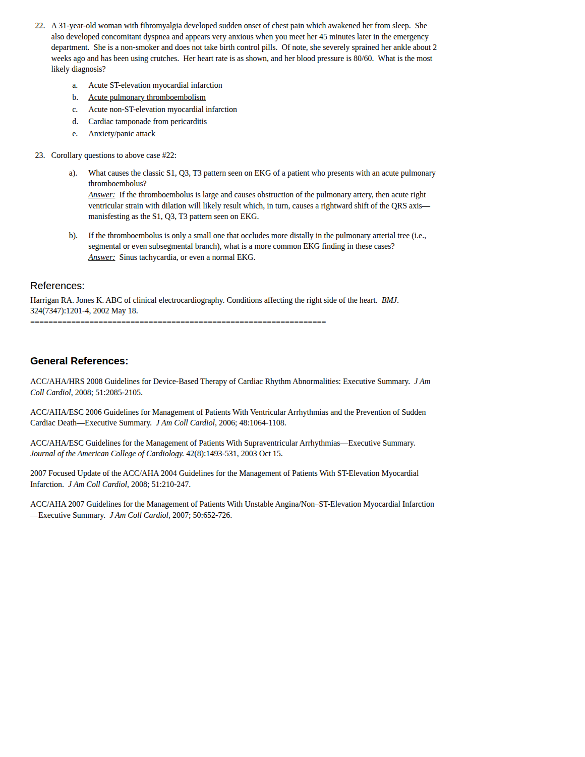A 31-year-old woman with fibromyalgia developed sudden onset of chest pain which awakened her from sleep. She also developed concomitant dyspnea and appears very anxious when you meet her 45 minutes later in the emergency department. She is a non-smoker and does not take birth control pills. Of note, she severely sprained her ankle about 2 weeks ago and has been using crutches. Her heart rate is as shown, and her blood pressure is 80/60. What is the most likely diagnosis?
Acute ST-elevation myocardial infarction
Acute pulmonary thromboembolism
Acute non-ST-elevation myocardial infarction
Cardiac tamponade from pericarditis
Anxiety/panic attack
Corollary questions to above case #22:
What causes the classic S1, Q3, T3 pattern seen on EKG of a patient who presents with an acute pulmonary thromboembolus?
Answer: If the thromboembolus is large and causes obstruction of the pulmonary artery, then acute right ventricular strain with dilation will likely result which, in turn, causes a rightward shift of the QRS axis—manisfesting as the S1, Q3, T3 pattern seen on EKG.
If the thromboembolus is only a small one that occludes more distally in the pulmonary arterial tree (i.e., segmental or even subsegmental branch), what is a more common EKG finding in these cases?
Answer: Sinus tachycardia, or even a normal EKG.
References:
Harrigan RA. Jones K. ABC of clinical electrocardiography. Conditions affecting the right side of the heart. BMJ. 324(7347):1201-4, 2002 May 18.
=================================================================
General References:
ACC/AHA/HRS 2008 Guidelines for Device-Based Therapy of Cardiac Rhythm Abnormalities: Executive Summary. J Am Coll Cardiol, 2008; 51:2085-2105.
ACC/AHA/ESC 2006 Guidelines for Management of Patients With Ventricular Arrhythmias and the Prevention of Sudden Cardiac Death—Executive Summary. J Am Coll Cardiol, 2006; 48:1064-1108.
ACC/AHA/ESC Guidelines for the Management of Patients With Supraventricular Arrhythmias—Executive Summary. Journal of the American College of Cardiology. 42(8):1493-531, 2003 Oct 15.
2007 Focused Update of the ACC/AHA 2004 Guidelines for the Management of Patients With ST-Elevation Myocardial Infarction. J Am Coll Cardiol, 2008; 51:210-247.
ACC/AHA 2007 Guidelines for the Management of Patients With Unstable Angina/Non–ST-Elevation Myocardial Infarction—Executive Summary. J Am Coll Cardiol, 2007; 50:652-726.